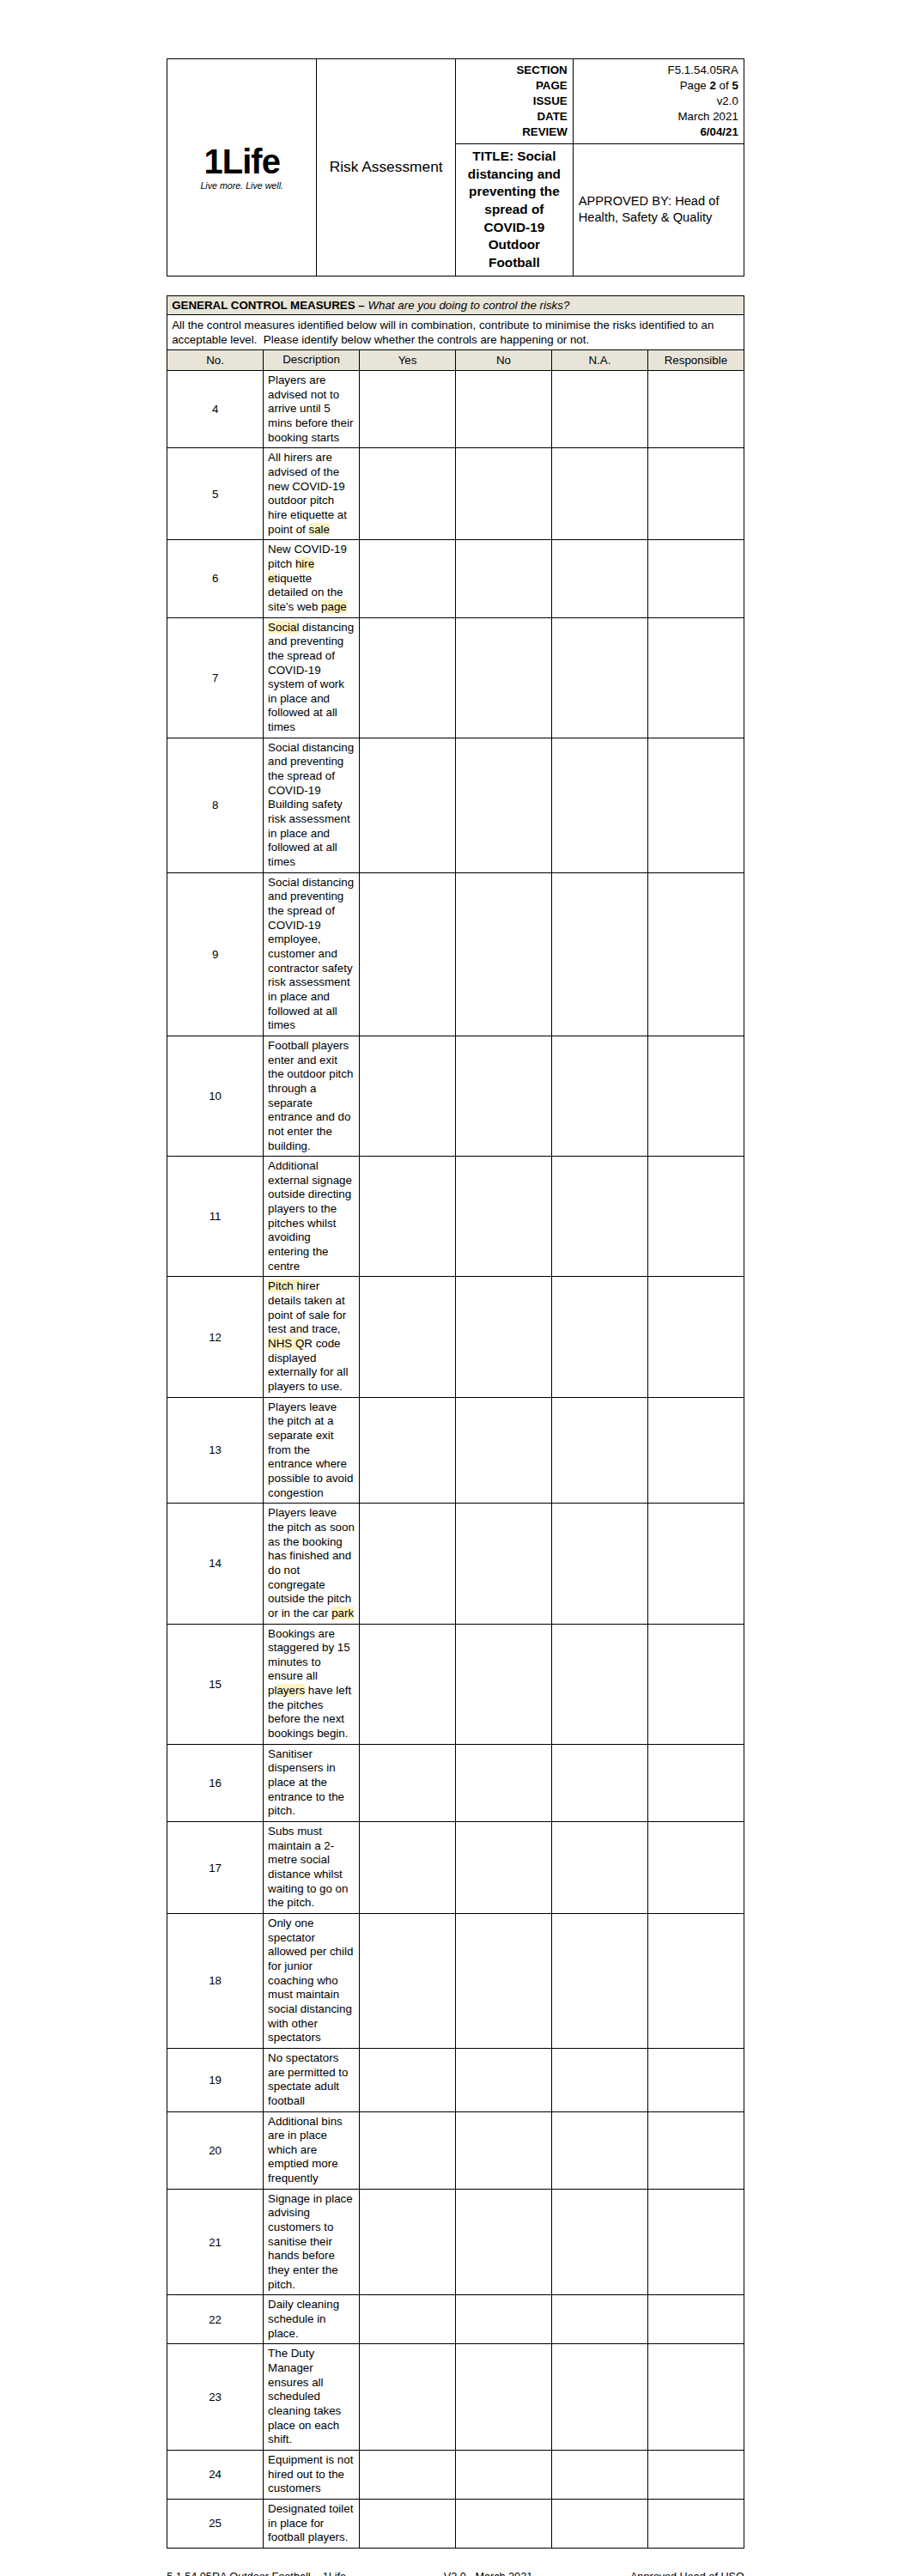| 1Life Live more. Live well. | Risk Assessment | SECTION PAGE ISSUE DATE REVIEW | F5.1.54.05RA Page 2 of 5 v2.0 March 2021 6/04/21 |
| TITLE: Social distancing and preventing the spread of COVID-19 Outdoor Football | APPROVED BY: Head of Health, Safety & Quality |
| GENERAL CONTROL MEASURES – What are you doing to control the risks? |
| All the control measures identified below will in combination, contribute to minimise the risks identified to an acceptable level. Please identify below whether the controls are happening or not. |
| No. | Description | Yes | No | N.A. | Responsible |
| 4 | Players are advised not to arrive until 5 mins before their booking starts | | | | |
| 5 | All hirers are advised of the new COVID-19 outdoor pitch hire etiquette at point of sale | | | | |
| 6 | New COVID-19 pitch hire e tiquette detailed on the site’s web page | | | | |
| 7 | Social distancing and preventing the spread of COVID-19 system of work in place and followed at all times | | | | |
| 8 | Social distancing and preventing the spread of COVID-19 Building safety risk assessment in place and followed at all times | | | | |
| 9 | Social distancing and preventing the spread of COVID-19 employee, customer and contractor safety risk assessment in place and followed at all times | | | | |
| 10 | Football players enter and exit the outdoor pitch through a separate entrance and do not enter the building. | | | | |
| 11 | Additional external signage outside directing players to the pitches whilst avoiding entering the centre | | | | |
| 12 | Pitch h irer details taken at point of sale for test and trace, NHS Q R code displayed externally for all players to use. | | | | |
| 13 | Players leave the pitch at a separate exit from the entrance where possible to avoid congestion | | | | |
| 14 | Players leave the pitch as soon as the booking has finished and do not congregate outside the pitch or in the car park | | | | |
| 15 | Bookings are staggered by 15 minutes to ensure all pl ayers have left the pitches before the next bookings begin. | | | | |
| 16 | Sanitiser dispensers in place at the entrance to the pitch. | | | | |
| 17 | Subs must maintain a 2-metre social distance whilst waiting to go on the pitch. | | | | |
| 18 | Only one spectator allowed per child for junior coaching who must maintain social distancing with other spectators | | | | |
| 19 | No spectators are permitted to spectate adult football | | | | |
| 20 | Additional bins are in place which are emptied more frequently | | | | |
| 21 | Signage in place advising customers to sanitise their hands before they enter the pitch. | | | | |
| 22 | Daily cleaning schedule in place. | | | | |
| 23 | The Duty Manager ensures all scheduled cleaning takes place on each shift. | | | | |
| 24 | Equipment is not hired out to the customers | | | | |
| 25 | Designated toilet in place for football players. | | | | |
5.1.54.05RA Outdoor Football – 1Life
V2.0 March 2021
Approved Head of HSQ
Page 2 of 5